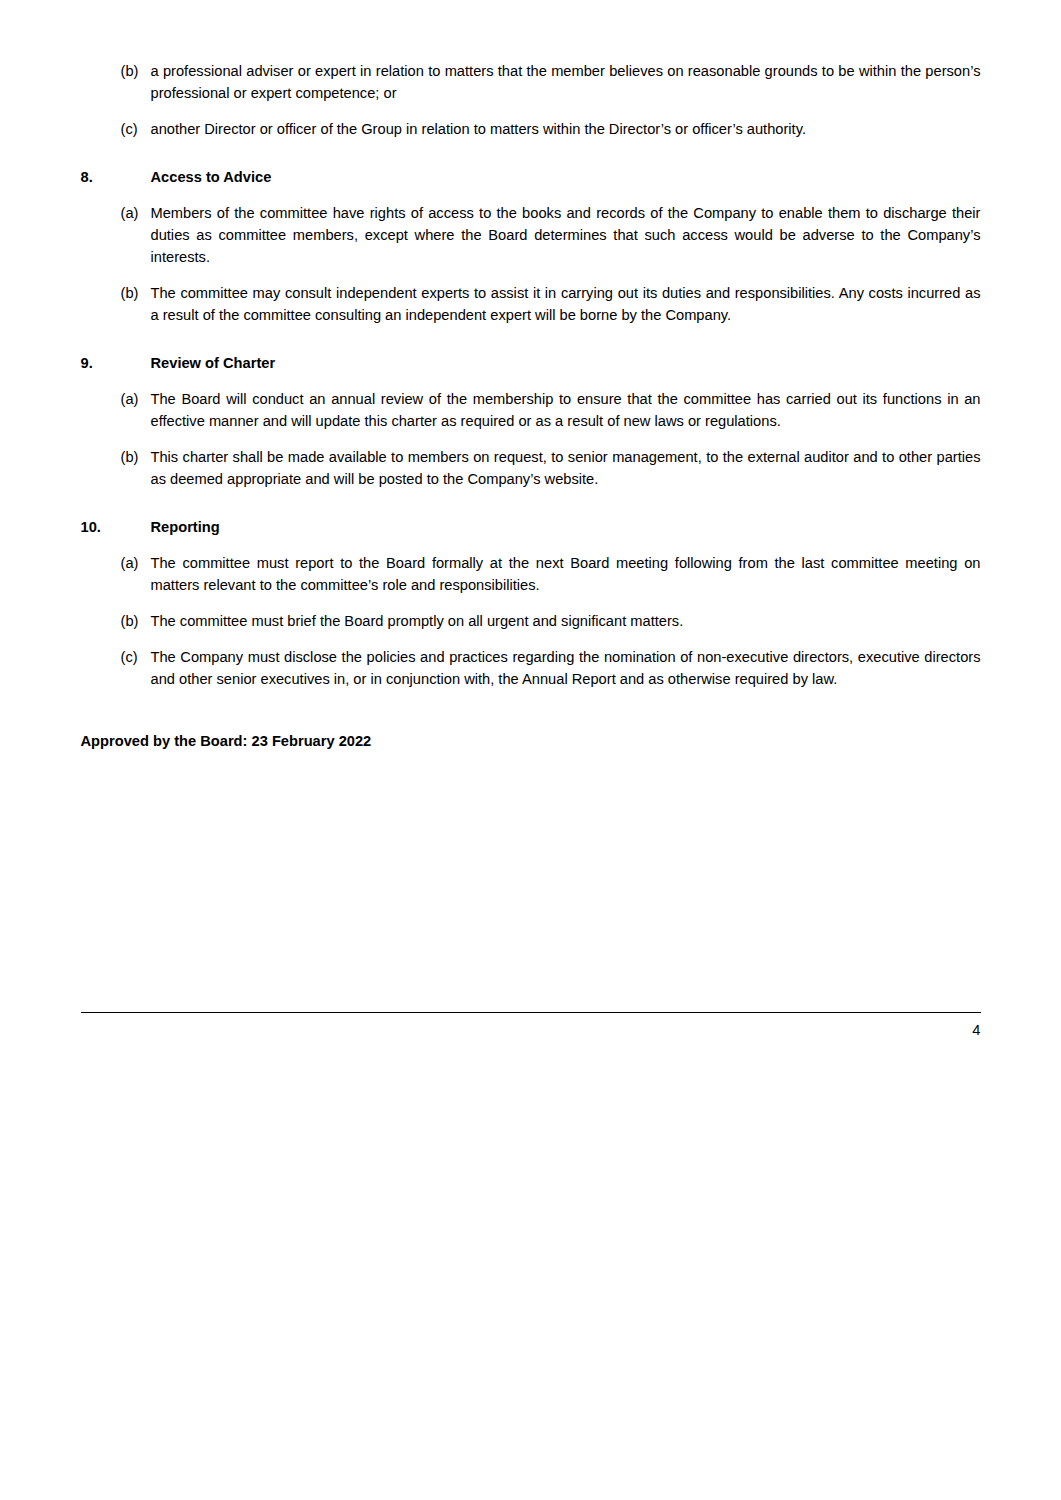(b)
a professional adviser or expert in relation to matters that the member believes on reasonable grounds to be within the person’s professional or expert competence; or
(c)
another Director or officer of the Group in relation to matters within the Director’s or officer’s authority.
8. Access to Advice
(a)
Members of the committee have rights of access to the books and records of the Company to enable them to discharge their duties as committee members, except where the Board determines that such access would be adverse to the Company’s interests.
(b)
The committee may consult independent experts to assist it in carrying out its duties and responsibilities. Any costs incurred as a result of the committee consulting an independent expert will be borne by the Company.
9. Review of Charter
(a)
The Board will conduct an annual review of the membership to ensure that the committee has carried out its functions in an effective manner and will update this charter as required or as a result of new laws or regulations.
(b)
This charter shall be made available to members on request, to senior management, to the external auditor and to other parties as deemed appropriate and will be posted to the Company’s website.
10. Reporting
(a)
The committee must report to the Board formally at the next Board meeting following from the last committee meeting on matters relevant to the committee’s role and responsibilities.
(b)
The committee must brief the Board promptly on all urgent and significant matters.
(c)
The Company must disclose the policies and practices regarding the nomination of non-executive directors, executive directors and other senior executives in, or in conjunction with, the Annual Report and as otherwise required by law.
Approved by the Board: 23 February 2022
4